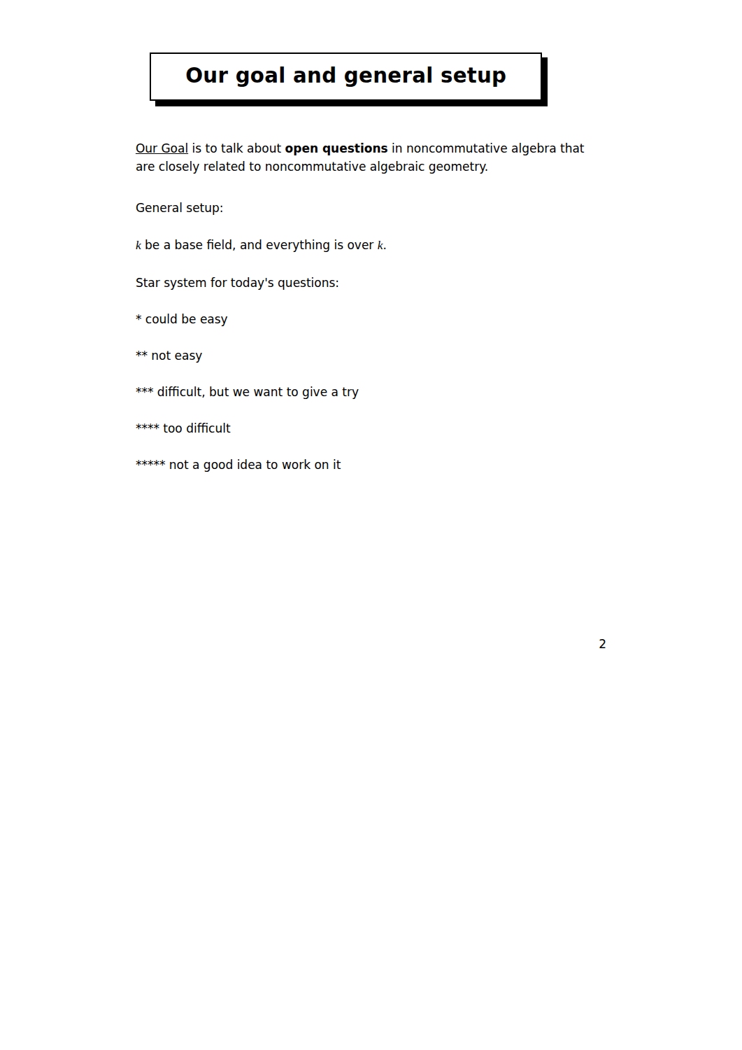Our goal and general setup
Our Goal is to talk about open questions in noncommutative algebra that are closely related to noncommutative algebraic geometry.
General setup:
k be a base field, and everything is over k.
Star system for today's questions:
* could be easy
** not easy
*** difficult, but we want to give a try
**** too difficult
***** not a good idea to work on it
2